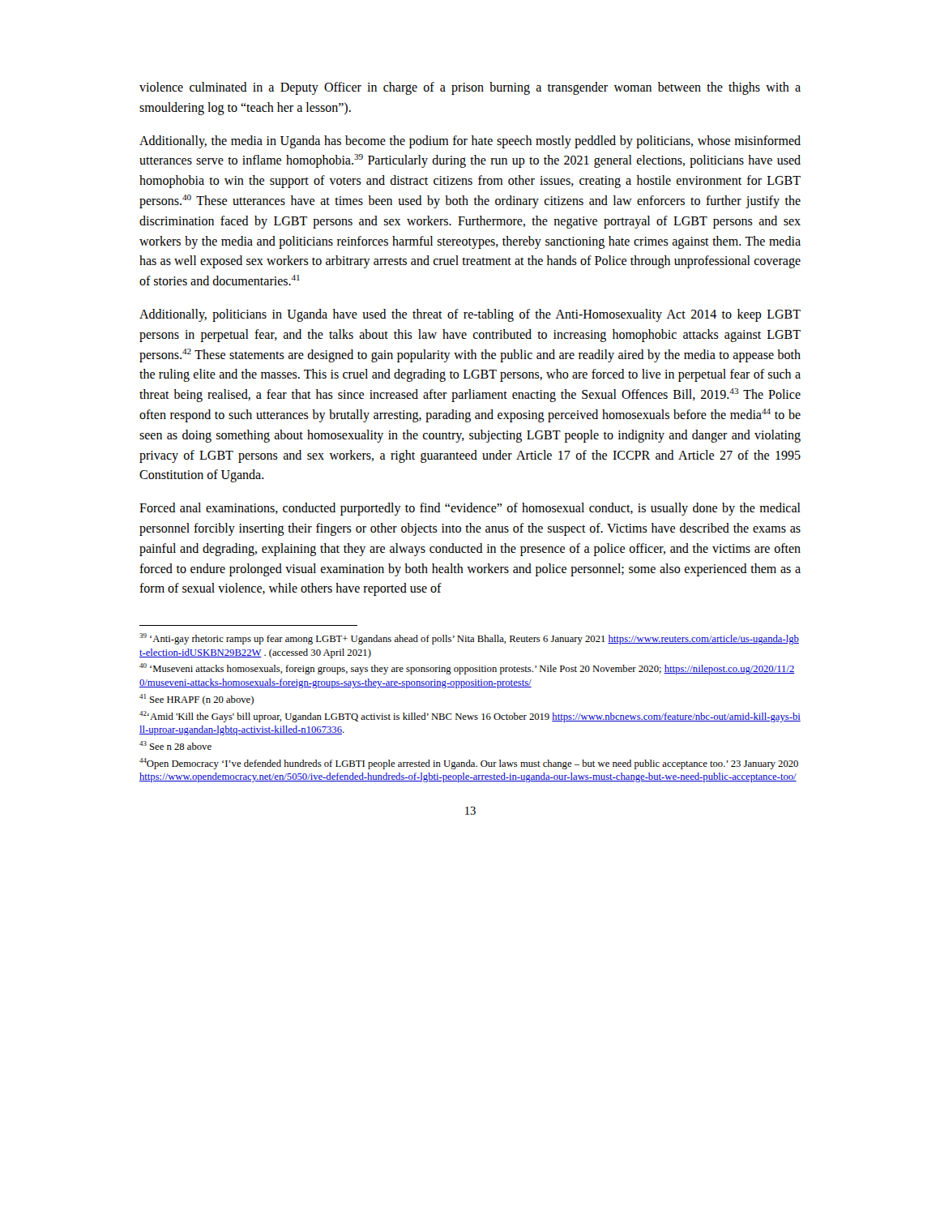violence culminated in a Deputy Officer in charge of a prison burning a transgender woman between the thighs with a smouldering log to “teach her a lesson”).
Additionally, the media in Uganda has become the podium for hate speech mostly peddled by politicians, whose misinformed utterances serve to inflame homophobia.39 Particularly during the run up to the 2021 general elections, politicians have used homophobia to win the support of voters and distract citizens from other issues, creating a hostile environment for LGBT persons.40 These utterances have at times been used by both the ordinary citizens and law enforcers to further justify the discrimination faced by LGBT persons and sex workers. Furthermore, the negative portrayal of LGBT persons and sex workers by the media and politicians reinforces harmful stereotypes, thereby sanctioning hate crimes against them. The media has as well exposed sex workers to arbitrary arrests and cruel treatment at the hands of Police through unprofessional coverage of stories and documentaries.41
Additionally, politicians in Uganda have used the threat of re-tabling of the Anti-Homosexuality Act 2014 to keep LGBT persons in perpetual fear, and the talks about this law have contributed to increasing homophobic attacks against LGBT persons.42 These statements are designed to gain popularity with the public and are readily aired by the media to appease both the ruling elite and the masses. This is cruel and degrading to LGBT persons, who are forced to live in perpetual fear of such a threat being realised, a fear that has since increased after parliament enacting the Sexual Offences Bill, 2019.43 The Police often respond to such utterances by brutally arresting, parading and exposing perceived homosexuals before the media44 to be seen as doing something about homosexuality in the country, subjecting LGBT people to indignity and danger and violating privacy of LGBT persons and sex workers, a right guaranteed under Article 17 of the ICCPR and Article 27 of the 1995 Constitution of Uganda.
Forced anal examinations, conducted purportedly to find “evidence” of homosexual conduct, is usually done by the medical personnel forcibly inserting their fingers or other objects into the anus of the suspect of. Victims have described the exams as painful and degrading, explaining that they are always conducted in the presence of a police officer, and the victims are often forced to endure prolonged visual examination by both health workers and police personnel; some also experienced them as a form of sexual violence, while others have reported use of
39 ‘Anti-gay rhetoric ramps up fear among LGBT+ Ugandans ahead of polls’ Nita Bhalla, Reuters 6 January 2021 https://www.reuters.com/article/us-uganda-lgbt-election-idUSKBN29B22W . (accessed 30 April 2021)
40 ‘Museveni attacks homosexuals, foreign groups, says they are sponsoring opposition protests.’ Nile Post 20 November 2020; https://nilepost.co.ug/2020/11/20/museveni-attacks-homosexuals-foreign-groups-says-they-are-sponsoring-opposition-protests/
41 See HRAPF (n 20 above)
42‘Amid 'Kill the Gays' bill uproar, Ugandan LGBTQ activist is killed’ NBC News 16 October 2019 https://www.nbcnews.com/feature/nbc-out/amid-kill-gays-bill-uproar-ugandan-lgbtq-activist-killed-n1067336.
43 See n 28 above
44Open Democracy ‘I’ve defended hundreds of LGBTI people arrested in Uganda. Our laws must change – but we need public acceptance too.’ 23 January 2020
https://www.opendemocracy.net/en/5050/ive-defended-hundreds-of-lgbti-people-arrested-in-uganda-our-laws-must-change-but-we-need-public-acceptance-too/
13